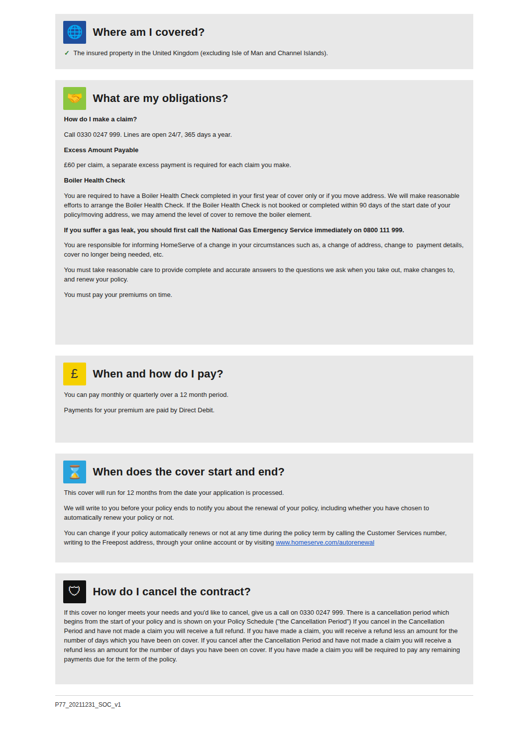🌐
Where am I covered?
✓ The insured property in the United Kingdom (excluding Isle of Man and Channel Islands).
🤝
What are my obligations?
How do I make a claim?
Call 0330 0247 999. Lines are open 24/7, 365 days a year.
Excess Amount Payable
£60 per claim, a separate excess payment is required for each claim you make.
Boiler Health Check
You are required to have a Boiler Health Check completed in your first year of cover only or if you move address. We will make reasonable efforts to arrange the Boiler Health Check. If the Boiler Health Check is not booked or completed within 90 days of the start date of your policy/moving address, we may amend the level of cover to remove the boiler element.
If you suffer a gas leak, you should first call the National Gas Emergency Service immediately on 0800 111 999.
You are responsible for informing HomeServe of a change in your circumstances such as, a change of address, change to payment details, cover no longer being needed, etc.
You must take reasonable care to provide complete and accurate answers to the questions we ask when you take out, make changes to, and renew your policy.
You must pay your premiums on time.
£
When and how do I pay?
You can pay monthly or quarterly over a 12 month period.
Payments for your premium are paid by Direct Debit.
⌛
When does the cover start and end?
This cover will run for 12 months from the date your application is processed.
We will write to you before your policy ends to notify you about the renewal of your policy, including whether you have chosen to automatically renew your policy or not.
You can change if your policy automatically renews or not at any time during the policy term by calling the Customer Services number, writing to the Freepost address, through your online account or by visiting www.homeserve.com/autorenewal
🛡
How do I cancel the contract?
If this cover no longer meets your needs and you'd like to cancel, give us a call on 0330 0247 999. There is a cancellation period which begins from the start of your policy and is shown on your Policy Schedule ("the Cancellation Period") If you cancel in the Cancellation Period and have not made a claim you will receive a full refund. If you have made a claim, you will receive a refund less an amount for the number of days which you have been on cover. If you cancel after the Cancellation Period and have not made a claim you will receive a refund less an amount for the number of days you have been on cover. If you have made a claim you will be required to pay any remaining payments due for the term of the policy.
P77_20211231_SOC_v1